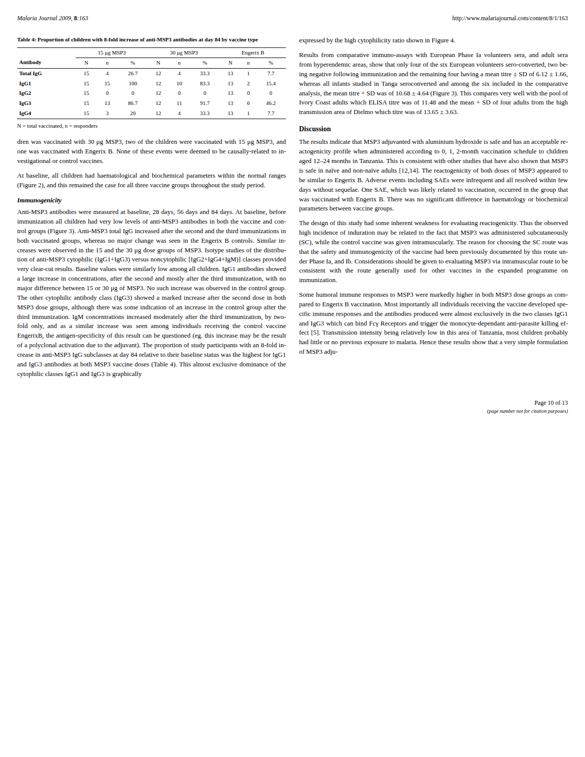Malaria Journal 2009, 8:163
http://www.malariajournal.com/content/8/1/163
Table 4: Proportion of children with 8-fold increase of anti-MSP3 antibodies at day 84 by vaccine type
| | 15 μg MSP3 | 30 μg MSP3 | Engerix B |
| --- | --- | --- | --- |
| Antibody | N | n | % | N | n | % | N | n | % |
| Total IgG | 15 | 4 | 26.7 | 12 | 4 | 33.3 | 13 | 1 | 7.7 |
| IgG1 | 15 | 15 | 100 | 12 | 10 | 83.3 | 13 | 2 | 15.4 |
| IgG2 | 15 | 0 | 0 | 12 | 0 | 0 | 13 | 0 | 0 |
| IgG3 | 15 | 13 | 86.7 | 12 | 11 | 91.7 | 13 | 6 | 46.2 |
| IgG4 | 15 | 3 | 20 | 12 | 4 | 33.3 | 13 | 1 | 7.7 |
N = total vaccinated, n = responders
dren was vaccinated with 30 μg MSP3, two of the children were vaccinated with 15 μg MSP3, and one was vaccinated with Engerix B. None of these events were deemed to be causally-related to investigational or control vaccines.
At baseline, all children had haematological and biochemical parameters within the normal ranges (Figure 2), and this remained the case for all three vaccine groups throughout the study period.
Immunogenicity
Anti-MSP3 antibodies were measured at baseline, 28 days, 56 days and 84 days. At baseline, before immunization all children had very low levels of anti-MSP3 antibodies in both the vaccine and control groups (Figure 3). Anti-MSP3 total IgG increased after the second and the third immunizations in both vaccinated groups, whereas no major change was seen in the Engerix B controls. Similar increases were observed in the 15 and the 30 μg dose groups of MSP3. Isotype studies of the distribution of anti-MSP3 cytophilic (IgG1+IgG3) versus noncytophilic [IgG2+IgG4+IgM)] classes provided very clear-cut results. Baseline values were similarly low among all children. IgG1 antibodies showed a large increase in concentrations, after the second and mostly after the third immunization, with no major difference between 15 or 30 μg of MSP3. No such increase was observed in the control group. The other cytophilic antibody class (IgG3) showed a marked increase after the second dose in both MSP3 dose groups, although there was some indication of an increase in the control group after the third immunization. IgM concentrations increased moderately after the third immunization, by two-fold only, and as a similar increase was seen among individuals receiving the control vaccine EngerixB, the antigen-specificity of this result can be questioned (eg. this increase may be the result of a polyclonal activation due to the adjuvant). The proportion of study participants with an 8-fold increase in anti-MSP3 IgG subclasses at day 84 relative to their baseline status was the highest for IgG1 and IgG3 antibodies at both MSP3 vaccine doses (Table 4). This almost exclusive dominance of the cytophilic classes IgG1 and IgG3 is graphically
expressed by the high cytophilicity ratio shown in Figure 4.
Results from comparative immuno-assays with European Phase Ia volunteers sera, and adult sera from hyperendemic areas, show that only four of the six European volunteers sero-converted, two being negative following immunization and the remaining four having a mean titre ± SD of 6.12 ± 1.66, whereas all infants studied in Tanga seroconverted and among the six included in the comparative analysis, the mean titre + SD was of 10.68 ± 4.64 (Figure 3). This compares very well with the pool of Ivory Coast adults which ELISA titre was of 11.48 and the mean + SD of four adults from the high transmission area of Dielmo which titre was of 13.65 ± 3.63.
Discussion
The results indicate that MSP3 adjuvanted with aluminium hydroxide is safe and has an acceptable reactogenicity profile when administered according to 0, 1, 2-month vaccination schedule to children aged 12–24 months in Tanzania. This is consistent with other studies that have also shown that MSP3 is safe in naïve and non-naïve adults [12,14]. The reactogenicity of both doses of MSP3 appeared to be similar to Engerix B. Adverse events including SAEs were infrequent and all resolved within few days without sequelae. One SAE, which was likely related to vaccination, occurred in the group that was vaccinated with Engerix B. There was no significant difference in haematology or biochemical parameters between vaccine groups.
The design of this study had some inherent weakness for evaluating reactogenicity. Thus the observed high incidence of induration may be related to the fact that MSP3 was administered subcutaneously (SC), while the control vaccine was given intramuscularly. The reason for choosing the SC route was that the safety and immunogenicity of the vaccine had been previously documented by this route under Phase Ia, and Ib. Considerations should be given to evaluating MSP3 via intramuscular route to be consistent with the route generally used for other vaccines in the expanded programme on immunization.
Some humoral immune responses to MSP3 were markedly higher in both MSP3 dose groups as compared to Engerix B vaccination. Most importantly all individuals receiving the vaccine developed specific immune responses and the antibodies produced were almost exclusively in the two classes IgG1 and IgG3 which can bind Fcγ Receptors and trigger the monocyte-dependant anti-parasite killing effect [5]. Transmission intensity being relatively low in this area of Tanzania, most children probably had little or no previous exposure to malaria. Hence these results show that a very simple formulation of MSP3 adju-
Page 10 of 13
(page number not for citation purposes)